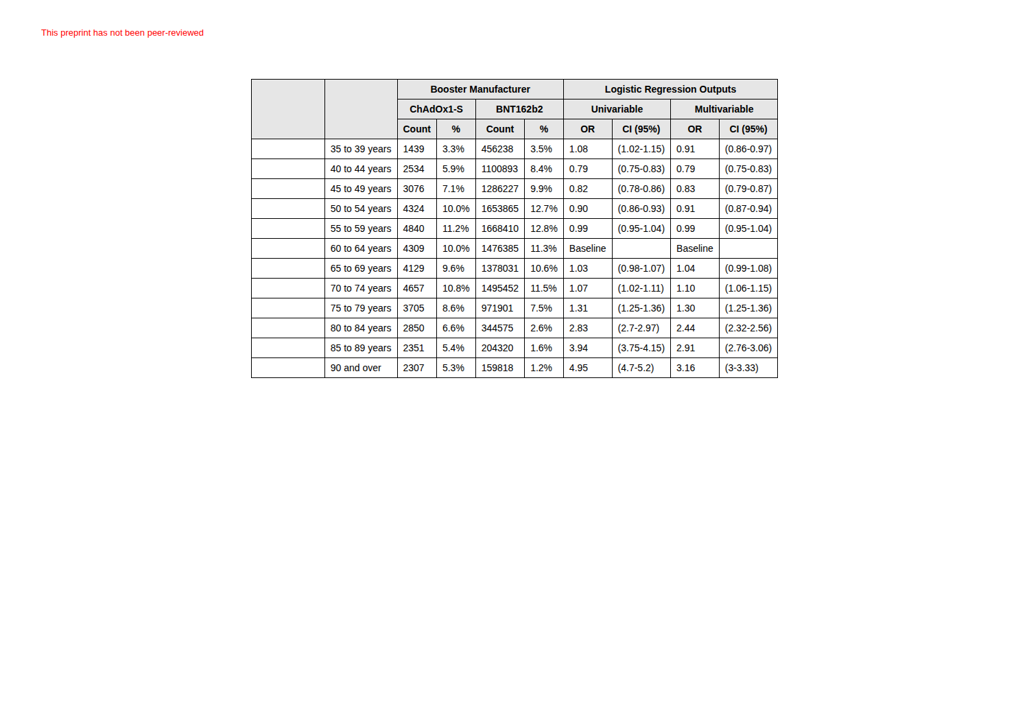This preprint has not been peer-reviewed
| | | Booster Manufacturer | Logistic Regression Outputs |
| --- | --- | --- | --- |
| ChAdOx1-S | BNT162b2 | Univariable | Multivariable |
| Count | % | Count | % | OR | CI (95%) | OR | CI (95%) |
| | 35 to 39 years | 1439 | 3.3% | 456238 | 3.5% | 1.08 | (1.02-1.15) | 0.91 | (0.86-0.97) |
| | 40 to 44 years | 2534 | 5.9% | 1100893 | 8.4% | 0.79 | (0.75-0.83) | 0.79 | (0.75-0.83) |
| | 45 to 49 years | 3076 | 7.1% | 1286227 | 9.9% | 0.82 | (0.78-0.86) | 0.83 | (0.79-0.87) |
| | 50 to 54 years | 4324 | 10.0% | 1653865 | 12.7% | 0.90 | (0.86-0.93) | 0.91 | (0.87-0.94) |
| | 55 to 59 years | 4840 | 11.2% | 1668410 | 12.8% | 0.99 | (0.95-1.04) | 0.99 | (0.95-1.04) |
| | 60 to 64 years | 4309 | 10.0% | 1476385 | 11.3% | Baseline | | Baseline | |
| | 65 to 69 years | 4129 | 9.6% | 1378031 | 10.6% | 1.03 | (0.98-1.07) | 1.04 | (0.99-1.08) |
| | 70 to 74 years | 4657 | 10.8% | 1495452 | 11.5% | 1.07 | (1.02-1.11) | 1.10 | (1.06-1.15) |
| | 75 to 79 years | 3705 | 8.6% | 971901 | 7.5% | 1.31 | (1.25-1.36) | 1.30 | (1.25-1.36) |
| | 80 to 84 years | 2850 | 6.6% | 344575 | 2.6% | 2.83 | (2.7-2.97) | 2.44 | (2.32-2.56) |
| | 85 to 89 years | 2351 | 5.4% | 204320 | 1.6% | 3.94 | (3.75-4.15) | 2.91 | (2.76-3.06) |
| | 90 and over | 2307 | 5.3% | 159818 | 1.2% | 4.95 | (4.7-5.2) | 3.16 | (3-3.33) |